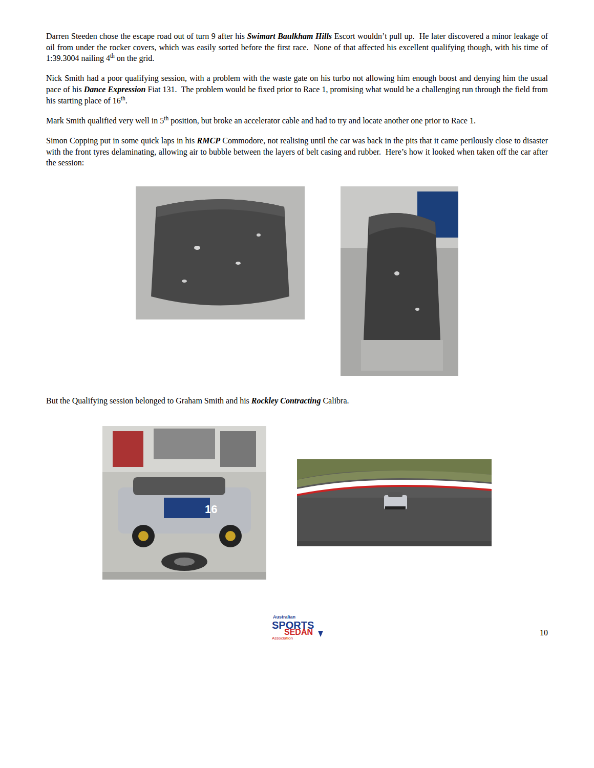Darren Steeden chose the escape road out of turn 9 after his Swimart Baulkham Hills Escort wouldn’t pull up. He later discovered a minor leakage of oil from under the rocker covers, which was easily sorted before the first race. None of that affected his excellent qualifying though, with his time of 1:39.3004 nailing 4th on the grid.
Nick Smith had a poor qualifying session, with a problem with the waste gate on his turbo not allowing him enough boost and denying him the usual pace of his Dance Expression Fiat 131. The problem would be fixed prior to Race 1, promising what would be a challenging run through the field from his starting place of 16th.
Mark Smith qualified very well in 5th position, but broke an accelerator cable and had to try and locate another one prior to Race 1.
Simon Copping put in some quick laps in his RMCP Commodore, not realising until the car was back in the pits that it came perilously close to disaster with the front tyres delaminating, allowing air to bubble between the layers of belt casing and rubber. Here’s how it looked when taken off the car after the session:
But the Qualifying session belonged to Graham Smith and his Rockley Contracting Calibra.
10